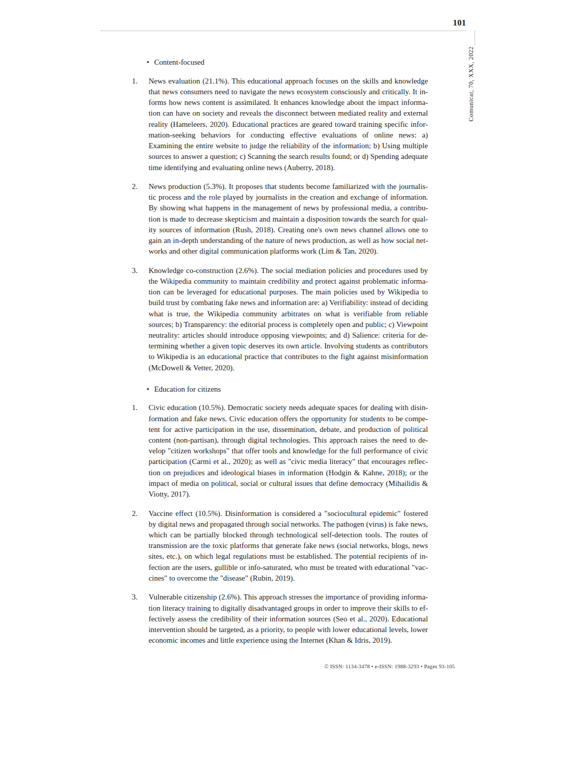101
Comunicar, 70, XXX, 2022
Content-focused
News evaluation (21.1%). This educational approach focuses on the skills and knowledge that news consumers need to navigate the news ecosystem consciously and critically. It informs how news content is assimilated. It enhances knowledge about the impact information can have on society and reveals the disconnect between mediated reality and external reality (Hameleers, 2020). Educational practices are geared toward training specific information-seeking behaviors for conducting effective evaluations of online news: a) Examining the entire website to judge the reliability of the information; b) Using multiple sources to answer a question; c) Scanning the search results found; or d) Spending adequate time identifying and evaluating online news (Auberry, 2018).
News production (5.3%). It proposes that students become familiarized with the journalistic process and the role played by journalists in the creation and exchange of information. By showing what happens in the management of news by professional media, a contribution is made to decrease skepticism and maintain a disposition towards the search for quality sources of information (Rush, 2018). Creating one's own news channel allows one to gain an in-depth understanding of the nature of news production, as well as how social networks and other digital communication platforms work (Lim & Tan, 2020).
Knowledge co-construction (2.6%). The social mediation policies and procedures used by the Wikipedia community to maintain credibility and protect against problematic information can be leveraged for educational purposes. The main policies used by Wikipedia to build trust by combating fake news and information are: a) Verifiability: instead of deciding what is true, the Wikipedia community arbitrates on what is verifiable from reliable sources; b) Transparency: the editorial process is completely open and public; c) Viewpoint neutrality: articles should introduce opposing viewpoints; and d) Salience: criteria for determining whether a given topic deserves its own article. Involving students as contributors to Wikipedia is an educational practice that contributes to the fight against misinformation (McDowell & Vetter, 2020).
Education for citizens
Civic education (10.5%). Democratic society needs adequate spaces for dealing with disinformation and fake news. Civic education offers the opportunity for students to be competent for active participation in the use, dissemination, debate, and production of political content (non-partisan), through digital technologies. This approach raises the need to develop "citizen workshops" that offer tools and knowledge for the full performance of civic participation (Carmi et al., 2020); as well as "civic media literacy" that encourages reflection on prejudices and ideological biases in information (Hodgin & Kahne, 2018); or the impact of media on political, social or cultural issues that define democracy (Mihailidis & Viotty, 2017).
Vaccine effect (10.5%). Disinformation is considered a "sociocultural epidemic" fostered by digital news and propagated through social networks. The pathogen (virus) is fake news, which can be partially blocked through technological self-detection tools. The routes of transmission are the toxic platforms that generate fake news (social networks, blogs, news sites, etc.), on which legal regulations must be established. The potential recipients of infection are the users, gullible or info-saturated, who must be treated with educational "vaccines" to overcome the "disease" (Rubin, 2019).
Vulnerable citizenship (2.6%). This approach stresses the importance of providing information literacy training to digitally disadvantaged groups in order to improve their skills to effectively assess the credibility of their information sources (Seo et al., 2020). Educational intervention should be targeted, as a priority, to people with lower educational levels, lower economic incomes and little experience using the Internet (Khan & Idris, 2019).
© ISSN: 1134-3478 • e-ISSN: 1988-3293 • Pages 93-105